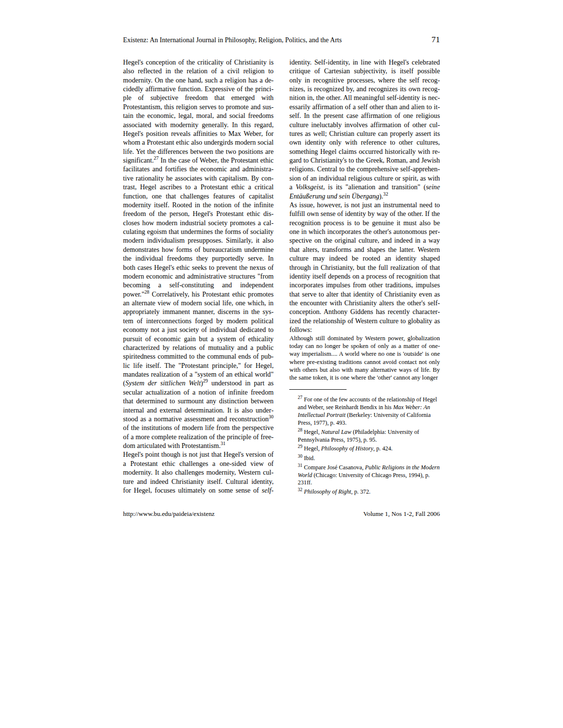Existenz: An International Journal in Philosophy, Religion, Politics, and the Arts 71
Hegel's conception of the criticality of Christianity is also reflected in the relation of a civil religion to modernity. On the one hand, such a religion has a decidedly affirmative function. Expressive of the principle of subjective freedom that emerged with Protestantism, this religion serves to promote and sustain the economic, legal, moral, and social freedoms associated with modernity generally. In this regard, Hegel's position reveals affinities to Max Weber, for whom a Protestant ethic also undergirds modern social life. Yet the differences between the two positions are significant.27 In the case of Weber, the Protestant ethic facilitates and fortifies the economic and administrative rationality he associates with capitalism. By contrast, Hegel ascribes to a Protestant ethic a critical function, one that challenges features of capitalist modernity itself. Rooted in the notion of the infinite freedom of the person, Hegel's Protestant ethic discloses how modern industrial society promotes a calculating egoism that undermines the forms of sociality modern individualism presupposes. Similarly, it also demonstrates how forms of bureaucratism undermine the individual freedoms they purportedly serve. In both cases Hegel's ethic seeks to prevent the nexus of modern economic and administrative structures "from becoming a self-constituting and independent power."28 Correlatively, his Protestant ethic promotes an alternate view of modern social life, one which, in appropriately immanent manner, discerns in the system of interconnections forged by modern political economy not a just society of individual dedicated to pursuit of economic gain but a system of ethicality characterized by relations of mutuality and a public spiritedness committed to the communal ends of public life itself. The "Protestant principle," for Hegel, mandates realization of a "system of an ethical world" (System der sittlichen Welt)29 understood in part as secular actualization of a notion of infinite freedom that determined to surmount any distinction between internal and external determination. It is also understood as a normative assessment and reconstruction30 of the institutions of modern life from the perspective of a more complete realization of the principle of freedom articulated with Protestantism.31
Hegel's point though is not just that Hegel's version of a Protestant ethic challenges a one-sided view of modernity. It also challenges modernity, Western culture and indeed Christianity itself. Cultural identity, for Hegel, focuses ultimately on some sense of self-identity. Self-identity, in line with Hegel's celebrated critique of Cartesian subjectivity, is itself possible only in recognitive processes, where the self recognizes, is recognized by, and recognizes its own recognition in, the other. All meaningful self-identity is necessarily affirmation of a self other than and alien to itself. In the present case affirmation of one religious culture ineluctably involves affirmation of other cultures as well; Christian culture can properly assert its own identity only with reference to other cultures, something Hegel claims occurred historically with regard to Christianity's to the Greek, Roman, and Jewish religions. Central to the comprehensive self-apprehension of an individual religious culture or spirit, as with a Volksgeist, is its "alienation and transition" (seine Entäußerung und sein Übergang).32
As issue, however, is not just an instrumental need to fulfill own sense of identity by way of the other. If the recognition process is to be genuine it must also be one in which incorporates the other's autonomous perspective on the original culture, and indeed in a way that alters, transforms and shapes the latter. Western culture may indeed be rooted an identity shaped through in Christianity, but the full realization of that identity itself depends on a process of recognition that incorporates impulses from other traditions, impulses that serve to alter that identity of Christianity even as the encounter with Christianity alters the other's self-conception. Anthony Giddens has recently characterized the relationship of Western culture to globality as follows:
Although still dominated by Western power, globalization today can no longer be spoken of only as a matter of one-way imperialism.... A world where no one is 'outside' is one where pre-existing traditions cannot avoid contact not only with others but also with many alternative ways of life. By the same token, it is one where the 'other' cannot any longer
27 For one of the few accounts of the relationship of Hegel and Weber, see Reinhardt Bendix in his Max Weber: An Intellectual Portrait (Berkeley: University of California Press, 1977), p. 493.
28 Hegel, Natural Law (Philadelphia: University of Pennsylvania Press, 1975), p. 95.
29 Hegel, Philosophy of History, p. 424.
30 Ibid.
31 Compare José Casanova, Public Religions in the Modern World (Chicago: University of Chicago Press, 1994), p. 231ff.
32 Philosophy of Right, p. 372.
http://www.bu.edu/paideia/existenz Volume 1, Nos 1-2, Fall 2006